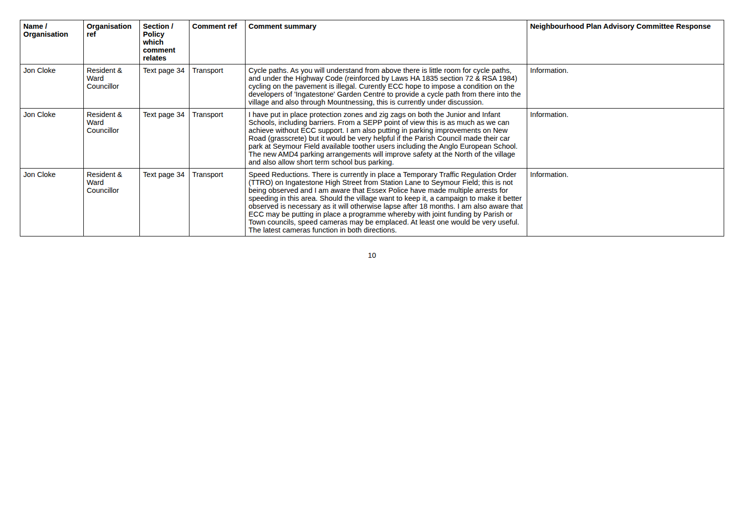| Name / Organisation | Organisation ref | Section / Policy which comment relates | Comment ref | Comment summary | Neighbourhood Plan Advisory Committee Response |
| --- | --- | --- | --- | --- | --- |
| Jon Cloke | Resident & Ward Councillor | Text page 34 | Transport | Cycle paths. As you will understand from above there is little room for cycle paths, and under the Highway Code (reinforced by Laws HA 1835 section 72 & RSA 1984) cycling on the pavement is illegal. Curently ECC hope to impose a condition on the developers of 'Ingatestone' Garden Centre to provide a cycle path from there into the village and also through Mountnessing, this is currently under discussion. | Information. |
| Jon Cloke | Resident & Ward Councillor | Text page 34 | Transport | I have put in place protection zones and zig zags on both the Junior and Infant Schools, including barriers. From a SEPP point of view this is as much as we can achieve without ECC support. I am also putting in parking improvements on New Road (grasscrete) but it would be very helpful if the Parish Council made their car park at Seymour Field available toother users including the Anglo European School. The new AMD4 parking arrangements will improve safety at the North of the village and also allow short term school bus parking. | Information. |
| Jon Cloke | Resident & Ward Councillor | Text page 34 | Transport | Speed Reductions. There is currently in place a Temporary Traffic Regulation Order (TTRO) on Ingatestone High Street from Station Lane to Seymour Field; this is not being observed and I am aware that Essex Police have made multiple arrests for speeding in this area. Should the village want to keep it, a campaign to make it better observed is necessary as it will otherwise lapse after 18 months. I am also aware that ECC may be putting in place a programme whereby with joint funding by Parish or Town councils, speed cameras may be emplaced. At least one would be very useful. The latest cameras function in both directions. | Information. |
10